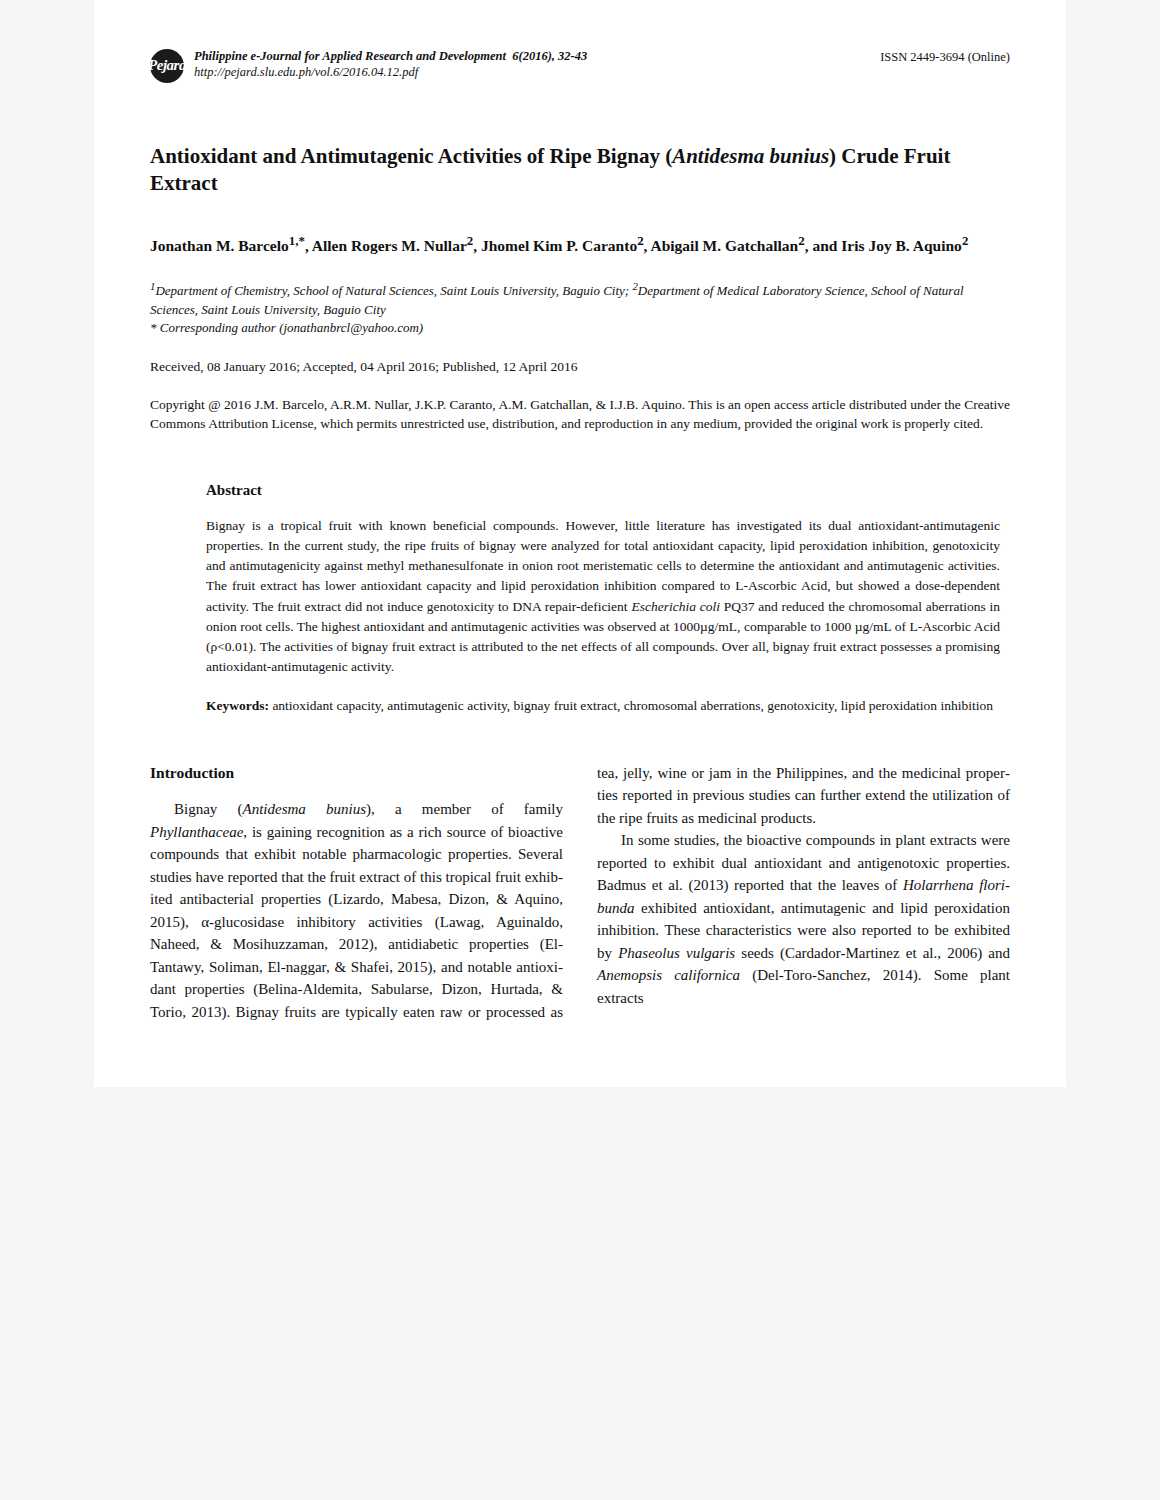Pejard
Philippine e-Journal for Applied Research and Development 6(2016), 32-43
http://pejard.slu.edu.ph/vol.6/2016.04.12.pdf
ISSN 2449-3694 (Online)
Antioxidant and Antimutagenic Activities of Ripe Bignay (Antidesma bunius) Crude Fruit Extract
Jonathan M. Barcelo1,*, Allen Rogers M. Nullar2, Jhomel Kim P. Caranto2, Abigail M. Gatchallan2, and Iris Joy B. Aquino2
1Department of Chemistry, School of Natural Sciences, Saint Louis University, Baguio City; 2Department of Medical Laboratory Science, School of Natural Sciences, Saint Louis University, Baguio City
* Corresponding author (jonathanbrcl@yahoo.com)
Received, 08 January 2016; Accepted, 04 April 2016; Published, 12 April 2016
Copyright @ 2016 J.M. Barcelo, A.R.M. Nullar, J.K.P. Caranto, A.M. Gatchallan, & I.J.B. Aquino. This is an open access article distributed under the Creative Commons Attribution License, which permits unrestricted use, distribution, and reproduction in any medium, provided the original work is properly cited.
Abstract
Bignay is a tropical fruit with known beneficial compounds. However, little literature has investigated its dual antioxidant-antimutagenic properties. In the current study, the ripe fruits of bignay were analyzed for total antioxidant capacity, lipid peroxidation inhibition, genotoxicity and antimutagenicity against methyl methanesulfonate in onion root meristematic cells to determine the antioxidant and antimutagenic activities. The fruit extract has lower antioxidant capacity and lipid peroxidation inhibition compared to L-Ascorbic Acid, but showed a dose-dependent activity. The fruit extract did not induce genotoxicity to DNA repair-deficient Escherichia coli PQ37 and reduced the chromosomal aberrations in onion root cells. The highest antioxidant and antimutagenic activities was observed at 1000µg/mL, comparable to 1000 µg/mL of L-Ascorbic Acid (ρ<0.01). The activities of bignay fruit extract is attributed to the net effects of all compounds. Over all, bignay fruit extract possesses a promising antioxidant-antimutagenic activity.
Keywords: antioxidant capacity, antimutagenic activity, bignay fruit extract, chromosomal aberrations, genotoxicity, lipid peroxidation inhibition
Introduction
Bignay (Antidesma bunius), a member of family Phyllanthaceae, is gaining recognition as a rich source of bioactive compounds that exhibit notable pharmacologic properties. Several studies have reported that the fruit extract of this tropical fruit exhibited antibacterial properties (Lizardo, Mabesa, Dizon, & Aquino, 2015), α-glucosidase inhibitory activities (Lawag, Aguinaldo, Naheed, & Mosihuzzaman, 2012), antidiabetic properties (El-Tantawy, Soliman, El-naggar, & Shafei, 2015), and notable antioxidant properties (Belina-Aldemita, Sabularse, Dizon, Hurtada, & Torio, 2013). Bignay fruits are typically eaten raw or processed as tea, jelly, wine or jam in the Philippines, and the medicinal properties reported in previous studies can further extend the utilization of the ripe fruits as medicinal products.
In some studies, the bioactive compounds in plant extracts were reported to exhibit dual antioxidant and antigenotoxic properties. Badmus et al. (2013) reported that the leaves of Holarrhena floribunda exhibited antioxidant, antimutagenic and lipid peroxidation inhibition. These characteristics were also reported to be exhibited by Phaseolus vulgaris seeds (Cardador-Martinez et al., 2006) and Anemopsis californica (Del-Toro-Sanchez, 2014). Some plant extracts